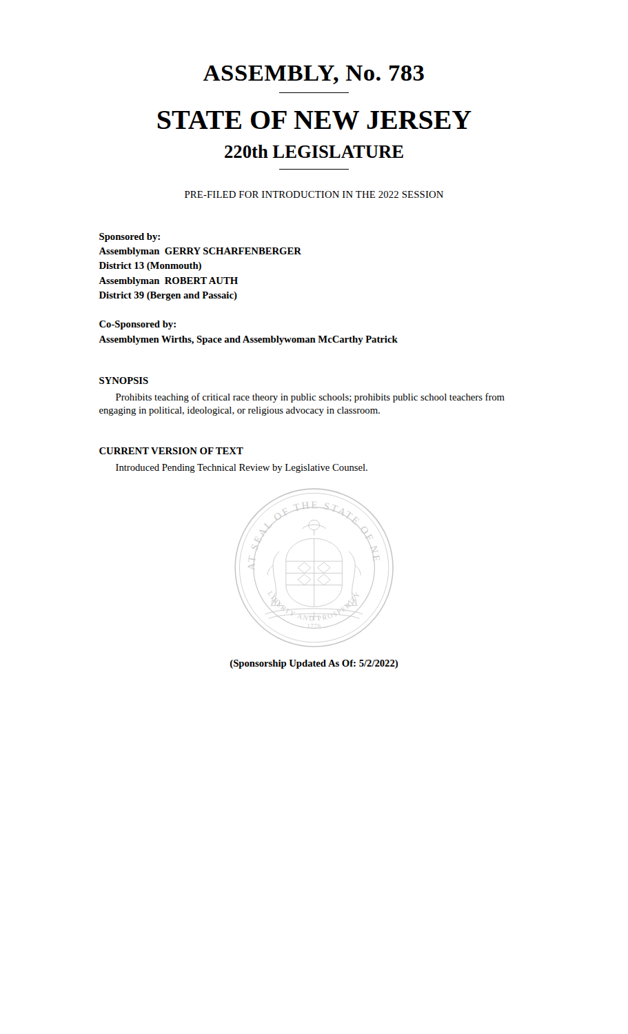ASSEMBLY, No. 783
STATE OF NEW JERSEY
220th LEGISLATURE
PRE-FILED FOR INTRODUCTION IN THE 2022 SESSION
Sponsored by:
Assemblyman GERRY SCHARFENBERGER
District 13 (Monmouth)
Assemblyman ROBERT AUTH
District 39 (Bergen and Passaic)
Co-Sponsored by:
Assemblymen Wirths, Space and Assemblywoman McCarthy Patrick
SYNOPSIS
Prohibits teaching of critical race theory in public schools; prohibits public school teachers from engaging in political, ideological, or religious advocacy in classroom.
CURRENT VERSION OF TEXT
Introduced Pending Technical Review by Legislative Counsel.
THE GREAT SEAL OF THE STATE OF NEW JERSEY LIBERTY AND PROSPERITY 1776
(Sponsorship Updated As Of: 5/2/2022)